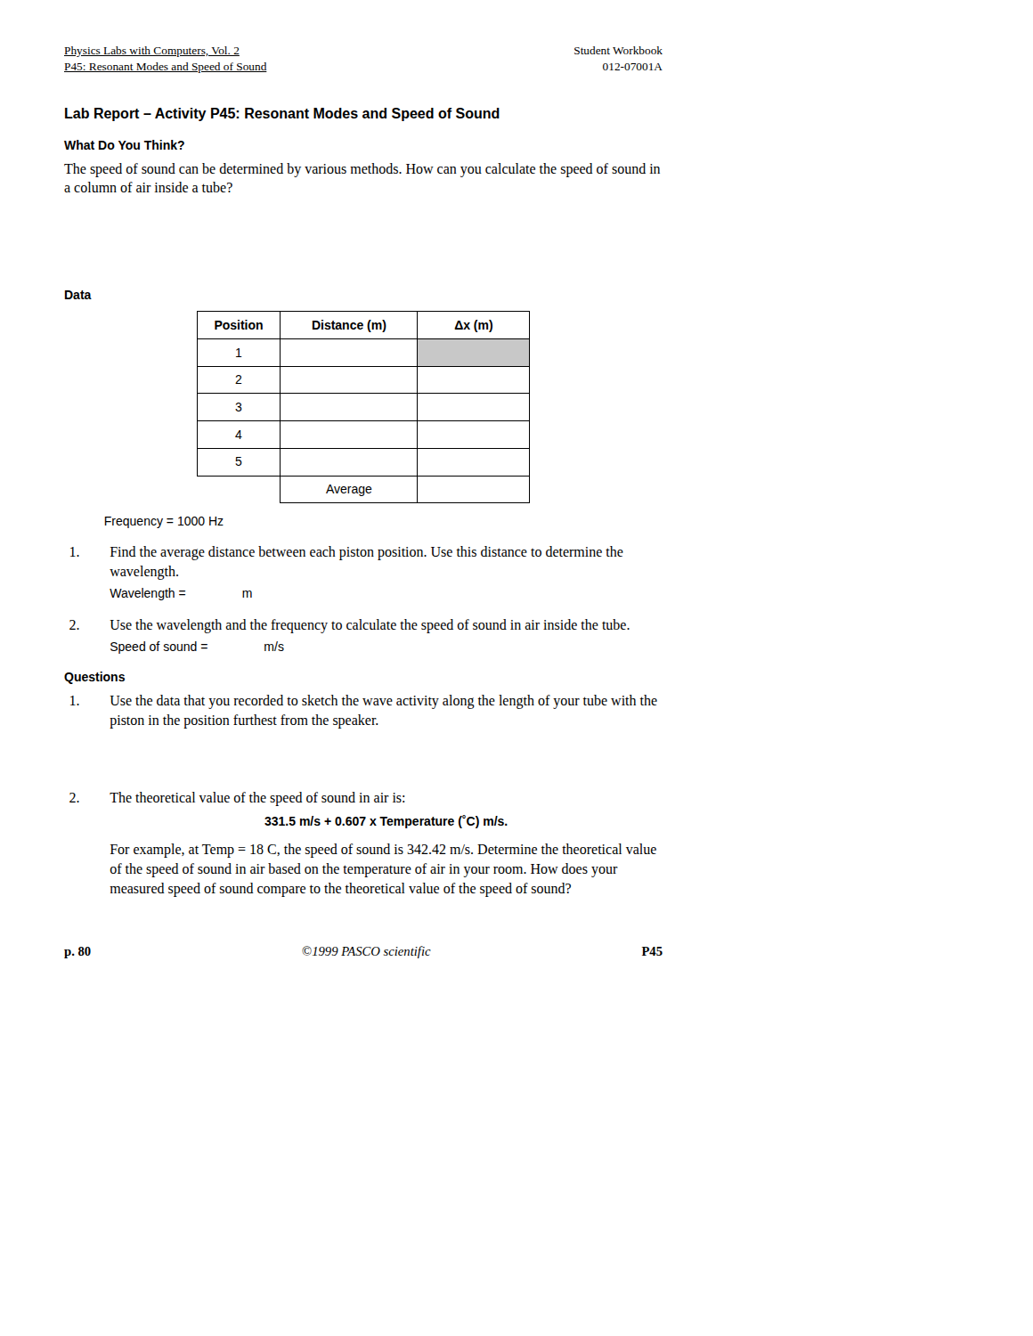Physics Labs with Computers, Vol. 2 Student Workbook
P45: Resonant Modes and Speed of Sound 012-07001A
Lab Report – Activity P45: Resonant Modes and Speed of Sound
What Do You Think?
The speed of sound can be determined by various methods. How can you calculate the speed of sound in a column of air inside a tube?
Data
| Position | Distance (m) | Δx (m) |
| --- | --- | --- |
| 1 | | |
| 2 | | |
| 3 | | |
| 4 | | |
| 5 | | |
| | Average | |
Frequency = 1000 Hz
Find the average distance between each piston position. Use this distance to determine the wavelength.
Wavelength = m
Use the wavelength and the frequency to calculate the speed of sound in air inside the tube.
Speed of sound = m/s
Questions
Use the data that you recorded to sketch the wave activity along the length of your tube with the piston in the position furthest from the speaker.
The theoretical value of the speed of sound in air is:
331.5 m/s + 0.607 x Temperature (˚C) m/s.
For example, at Temp = 18 C, the speed of sound is 342.42 m/s. Determine the theoretical value of the speed of sound in air based on the temperature of air in your room. How does your measured speed of sound compare to the theoretical value of the speed of sound?
p. 80 ©1999 PASCO scientific P45